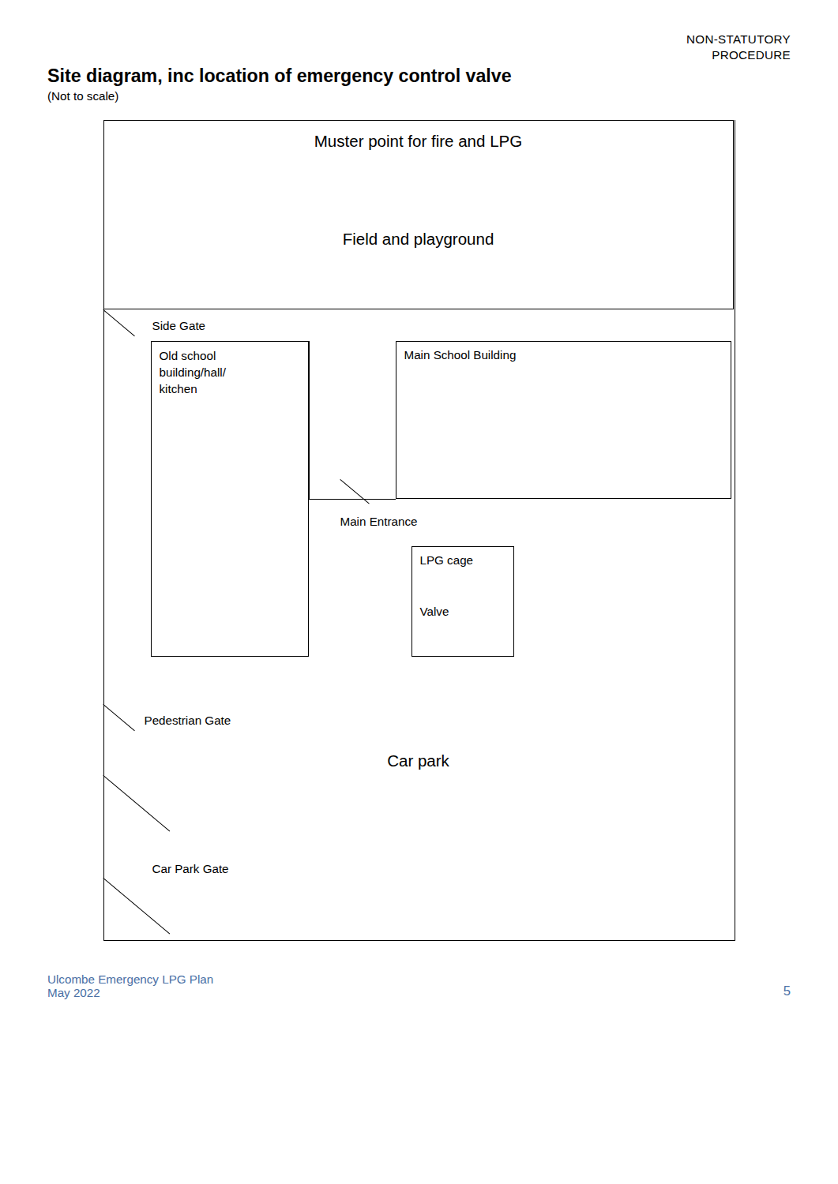NON-STATUTORY
PROCEDURE
Site diagram, inc location of emergency control valve
(Not to scale)
Muster point for fire and LPG
Field and playground
Side Gate
Old school
building/hall/
kitchen
Main School Building
Main Entrance
LPG cage
Valve
Pedestrian Gate
Car park
Car Park Gate
Ulcombe Emergency LPG Plan
May 2022
5